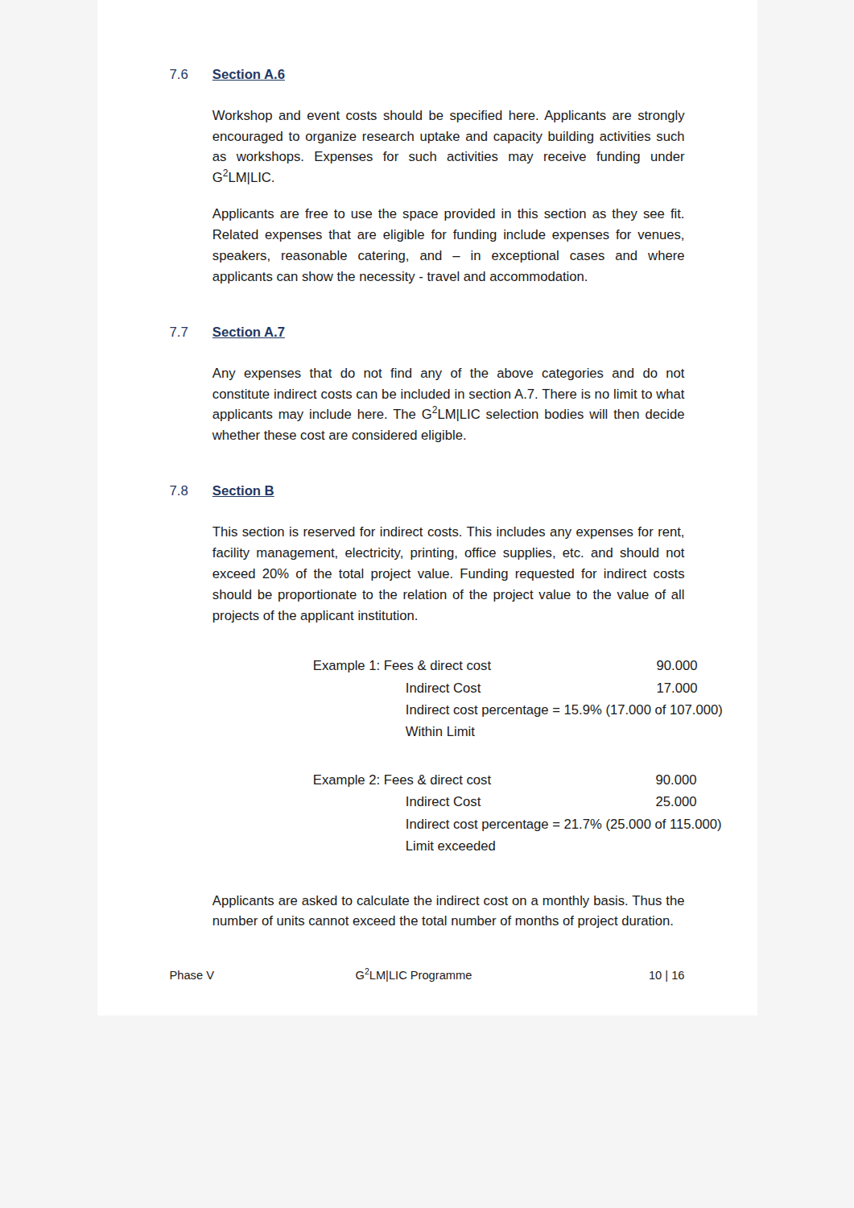7.6
Section A.6
Workshop and event costs should be specified here. Applicants are strongly encouraged to organize research uptake and capacity building activities such as workshops. Expenses for such activities may receive funding under G2LM|LIC.
Applicants are free to use the space provided in this section as they see fit. Related expenses that are eligible for funding include expenses for venues, speakers, reasonable catering, and – in exceptional cases and where applicants can show the necessity - travel and accommodation.
7.7
Section A.7
Any expenses that do not find any of the above categories and do not constitute indirect costs can be included in section A.7. There is no limit to what applicants may include here. The G2LM|LIC selection bodies will then decide whether these cost are considered eligible.
7.8
Section B
This section is reserved for indirect costs. This includes any expenses for rent, facility management, electricity, printing, office supplies, etc. and should not exceed 20% of the total project value. Funding requested for indirect costs should be proportionate to the relation of the project value to the value of all projects of the applicant institution.
| Example 1: Fees & direct cost | 90.000 |
| Indirect Cost | 17.000 |
| Indirect cost percentage = 15.9% (17.000 of 107.000) |
| Within Limit |
| Example 2: Fees & direct cost | 90.000 |
| Indirect Cost | 25.000 |
| Indirect cost percentage = 21.7% (25.000 of 115.000) |
| Limit exceeded |
Applicants are asked to calculate the indirect cost on a monthly basis. Thus the number of units cannot exceed the total number of months of project duration.
Phase V G2LM|LIC Programme 10 | 16